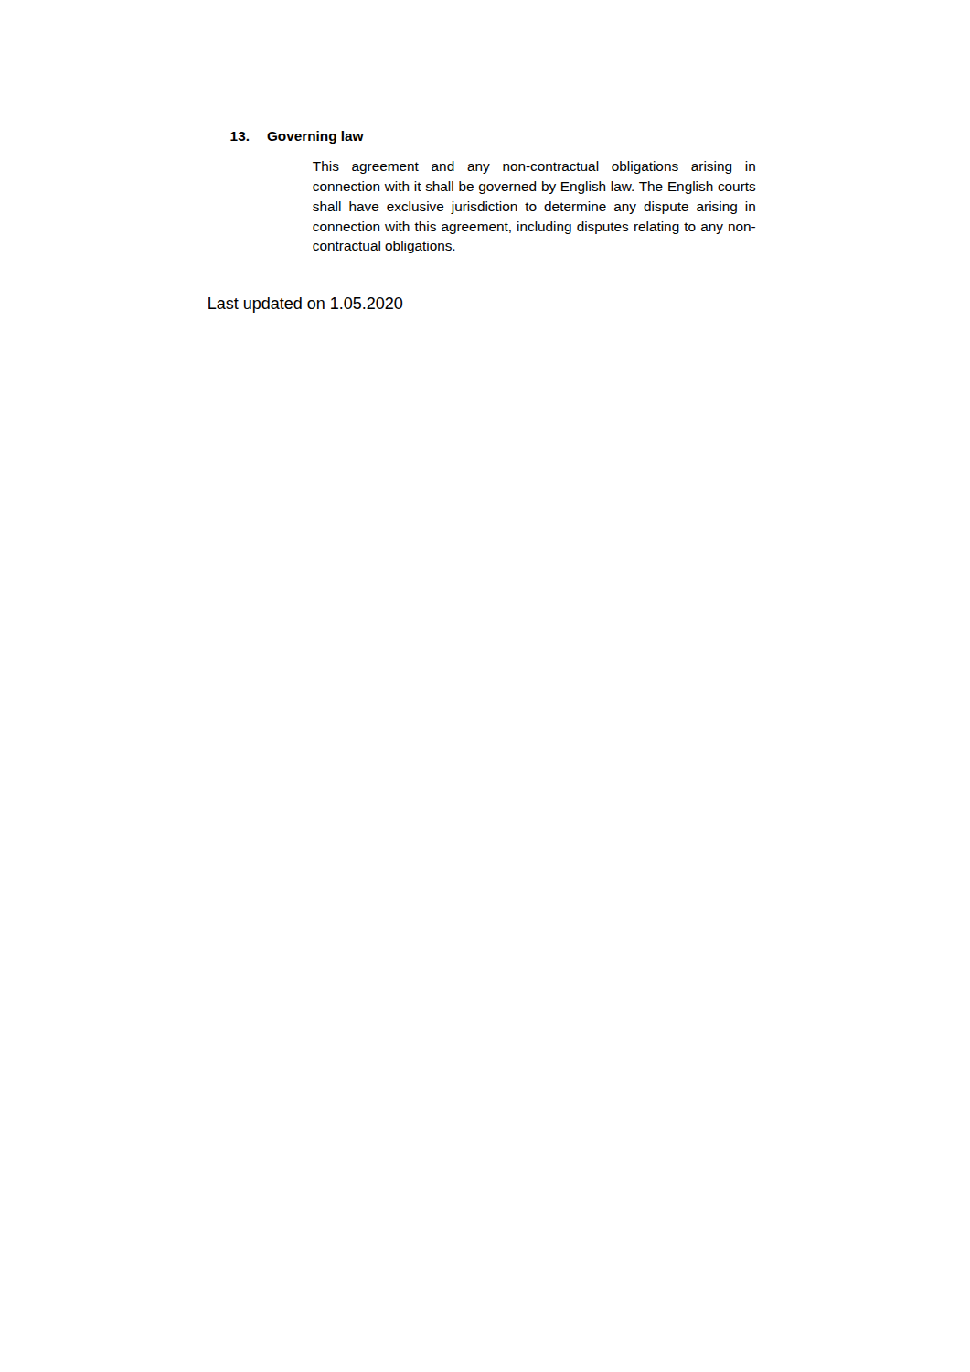13.
Governing law
This agreement and any non-contractual obligations arising in connection with it shall be governed by English law. The English courts shall have exclusive jurisdiction to determine any dispute arising in connection with this agreement, including disputes relating to any non-contractual obligations.
Last updated on 1.05.2020